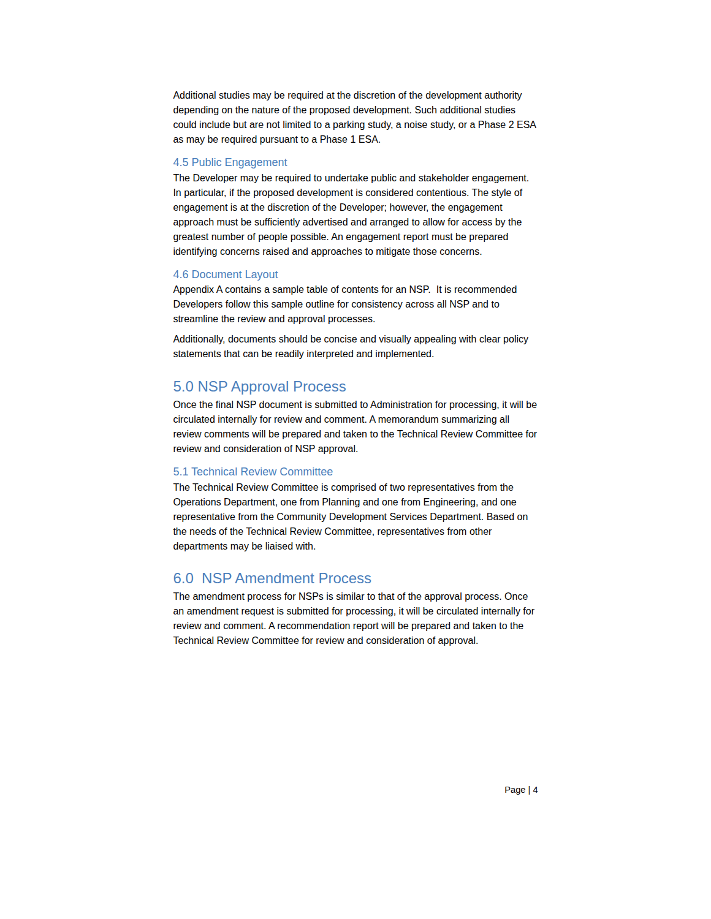Additional studies may be required at the discretion of the development authority depending on the nature of the proposed development. Such additional studies could include but are not limited to a parking study, a noise study, or a Phase 2 ESA as may be required pursuant to a Phase 1 ESA.
4.5 Public Engagement
The Developer may be required to undertake public and stakeholder engagement. In particular, if the proposed development is considered contentious. The style of engagement is at the discretion of the Developer; however, the engagement approach must be sufficiently advertised and arranged to allow for access by the greatest number of people possible. An engagement report must be prepared identifying concerns raised and approaches to mitigate those concerns.
4.6 Document Layout
Appendix A contains a sample table of contents for an NSP. It is recommended Developers follow this sample outline for consistency across all NSP and to streamline the review and approval processes.
Additionally, documents should be concise and visually appealing with clear policy statements that can be readily interpreted and implemented.
5.0 NSP Approval Process
Once the final NSP document is submitted to Administration for processing, it will be circulated internally for review and comment. A memorandum summarizing all review comments will be prepared and taken to the Technical Review Committee for review and consideration of NSP approval.
5.1 Technical Review Committee
The Technical Review Committee is comprised of two representatives from the Operations Department, one from Planning and one from Engineering, and one representative from the Community Development Services Department. Based on the needs of the Technical Review Committee, representatives from other departments may be liaised with.
6.0 NSP Amendment Process
The amendment process for NSPs is similar to that of the approval process. Once an amendment request is submitted for processing, it will be circulated internally for review and comment. A recommendation report will be prepared and taken to the Technical Review Committee for review and consideration of approval.
Page | 4